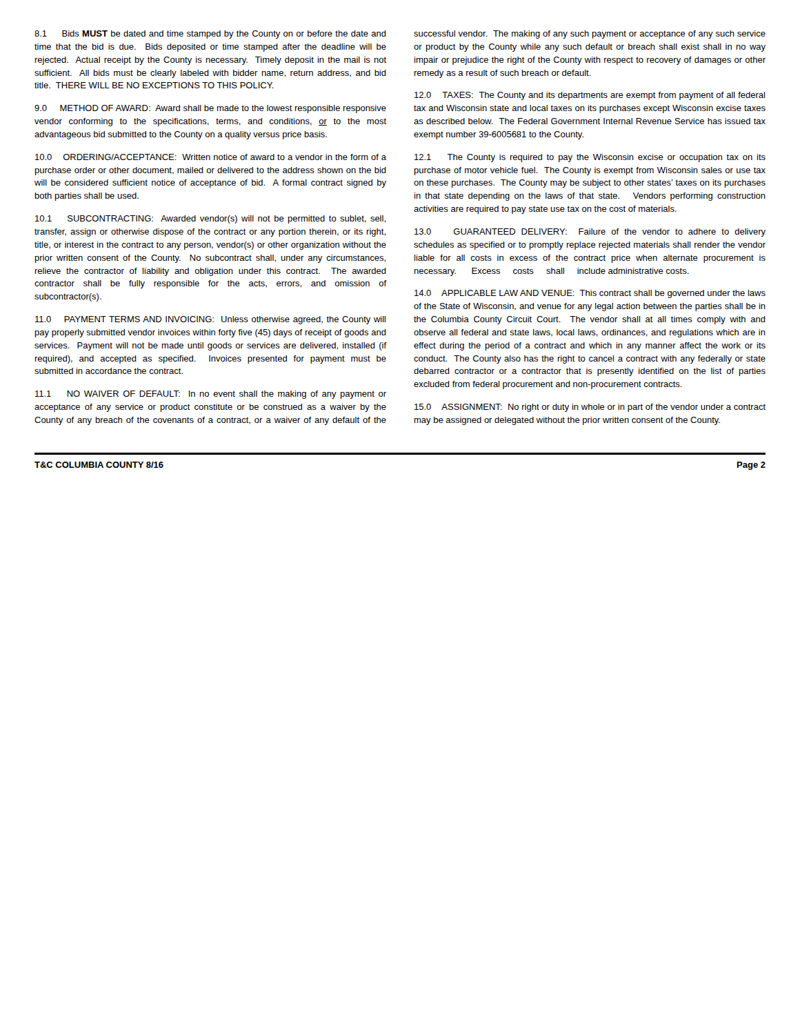8.1 Bids MUST be dated and time stamped by the County on or before the date and time that the bid is due. Bids deposited or time stamped after the deadline will be rejected. Actual receipt by the County is necessary. Timely deposit in the mail is not sufficient. All bids must be clearly labeled with bidder name, return address, and bid title. THERE WILL BE NO EXCEPTIONS TO THIS POLICY.
9.0 METHOD OF AWARD: Award shall be made to the lowest responsible responsive vendor conforming to the specifications, terms, and conditions, or to the most advantageous bid submitted to the County on a quality versus price basis.
10.0 ORDERING/ACCEPTANCE: Written notice of award to a vendor in the form of a purchase order or other document, mailed or delivered to the address shown on the bid will be considered sufficient notice of acceptance of bid. A formal contract signed by both parties shall be used.
10.1 SUBCONTRACTING: Awarded vendor(s) will not be permitted to sublet, sell, transfer, assign or otherwise dispose of the contract or any portion therein, or its right, title, or interest in the contract to any person, vendor(s) or other organization without the prior written consent of the County. No subcontract shall, under any circumstances, relieve the contractor of liability and obligation under this contract. The awarded contractor shall be fully responsible for the acts, errors, and omission of subcontractor(s).
11.0 PAYMENT TERMS AND INVOICING: Unless otherwise agreed, the County will pay properly submitted vendor invoices within forty five (45) days of receipt of goods and services. Payment will not be made until goods or services are delivered, installed (if required), and accepted as specified. Invoices presented for payment must be submitted in accordance the contract.
11.1 NO WAIVER OF DEFAULT: In no event shall the making of any payment or acceptance of any service or product constitute or be construed as a waiver by the County of any breach of the covenants of a contract, or a waiver of any default of the successful vendor. The making of any such payment or acceptance of any such service or product by the County while any such default or breach shall exist shall in no way impair or prejudice the right of the County with respect to recovery of damages or other remedy as a result of such breach or default.
12.0 TAXES: The County and its departments are exempt from payment of all federal tax and Wisconsin state and local taxes on its purchases except Wisconsin excise taxes as described below. The Federal Government Internal Revenue Service has issued tax exempt number 39-6005681 to the County.
12.1 The County is required to pay the Wisconsin excise or occupation tax on its purchase of motor vehicle fuel. The County is exempt from Wisconsin sales or use tax on these purchases. The County may be subject to other states’ taxes on its purchases in that state depending on the laws of that state. Vendors performing construction activities are required to pay state use tax on the cost of materials.
13.0 GUARANTEED DELIVERY: Failure of the vendor to adhere to delivery schedules as specified or to promptly replace rejected materials shall render the vendor liable for all costs in excess of the contract price when alternate procurement is necessary. Excess costs shall include administrative costs.
14.0 APPLICABLE LAW AND VENUE: This contract shall be governed under the laws of the State of Wisconsin, and venue for any legal action between the parties shall be in the Columbia County Circuit Court. The vendor shall at all times comply with and observe all federal and state laws, local laws, ordinances, and regulations which are in effect during the period of a contract and which in any manner affect the work or its conduct. The County also has the right to cancel a contract with any federally or state debarred contractor or a contractor that is presently identified on the list of parties excluded from federal procurement and non-procurement contracts.
15.0 ASSIGNMENT: No right or duty in whole or in part of the vendor under a contract may be assigned or delegated without the prior written consent of the County.
T&C COLUMBIA COUNTY 8/16 Page 2